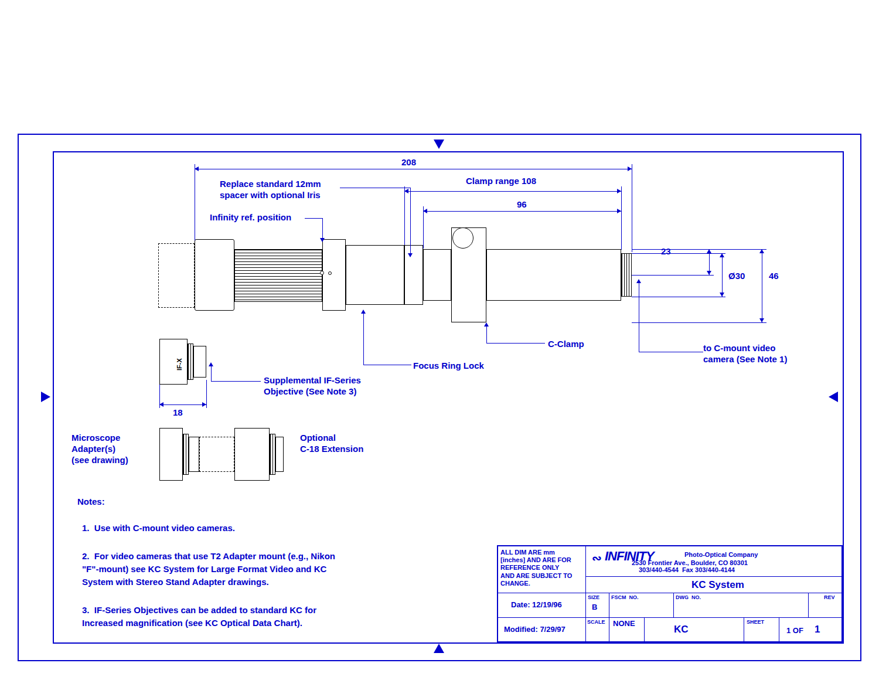208
Clamp range 108
96
23
Ø30
46
Replace standard 12mm
spacer with optional Iris
Infinity ref. position
Focus Ring Lock
C-Clamp
to C-mount video
camera (See Note 1)
IF-X
18
Supplemental IF-Series
Objective (See Note 3)
Microscope
Adapter(s)
(see drawing)
Optional
C-18 Extension
Notes:
1. Use with C-mount video cameras.
2. For video cameras that use T2 Adapter mount (e.g., Nikon
"F"-mount) see KC System for Large Format Video and KC
System with Stereo Stand Adapter drawings.
3. IF-Series Objectives can be added to standard KC for
Increased magnification (see KC Optical Data Chart).
ALL DIM ARE mm
[inches] AND ARE FOR
REFERENCE ONLY
AND ARE SUBJECT TO
CHANGE.
Date: 12/19/96
Modified: 7/29/97
∾
INFINITY
Photo-Optical Company
2530 Frontier Ave., Boulder, CO 80301
303/440-4544 Fax 303/440-4144
KC System
SIZE
B
FSCM NO.
DWG NO.
REV
SCALE
NONE
KC
SHEET
1 OF
1